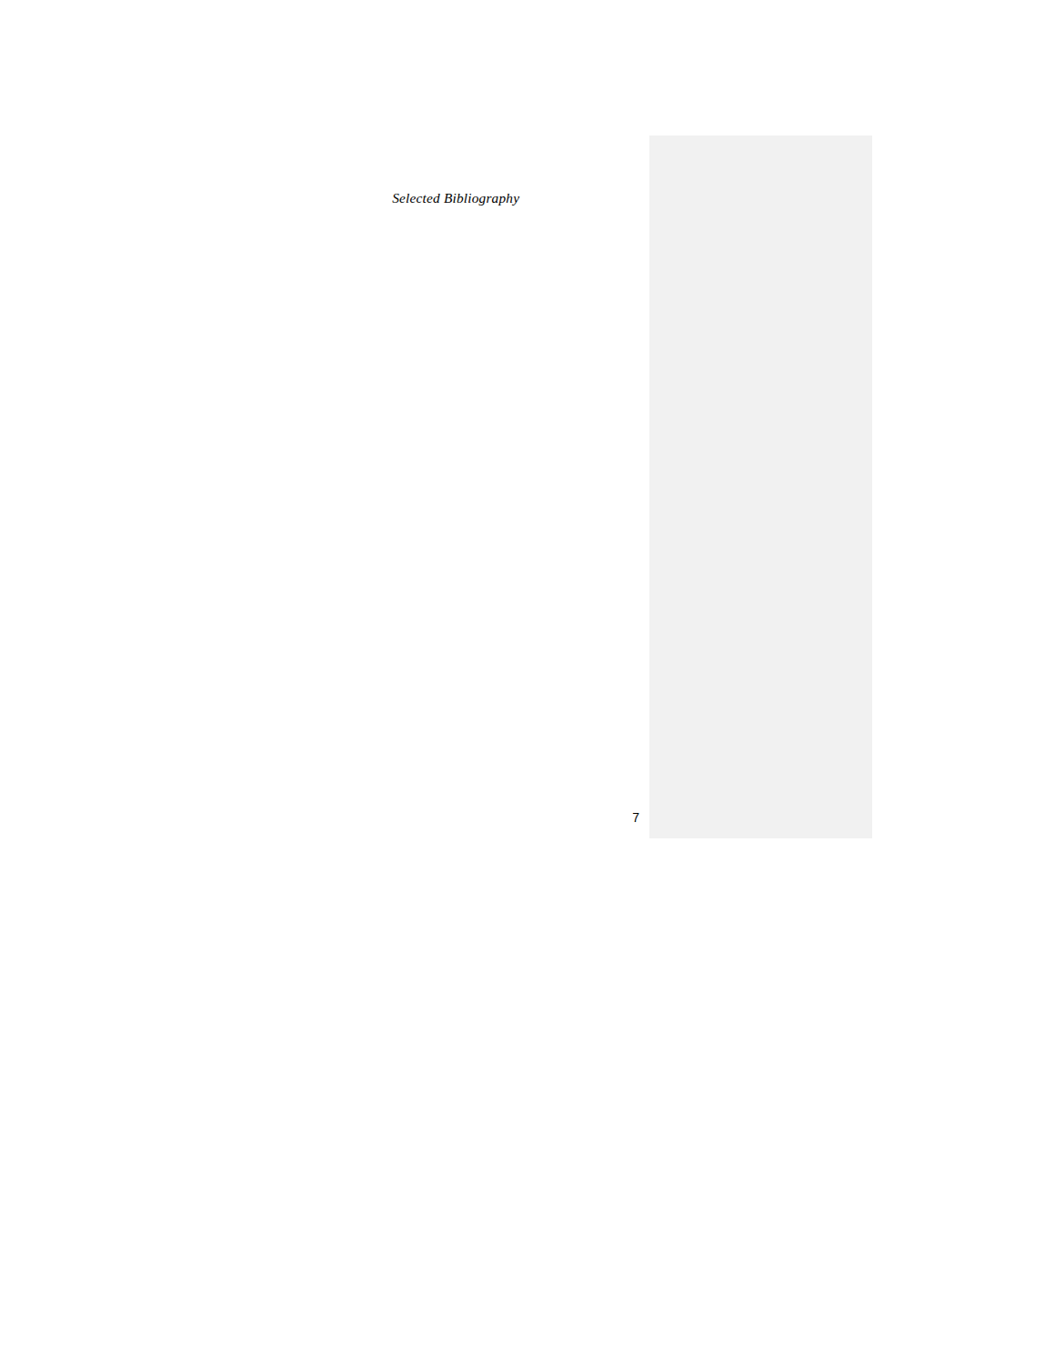Selected Bibliography
7